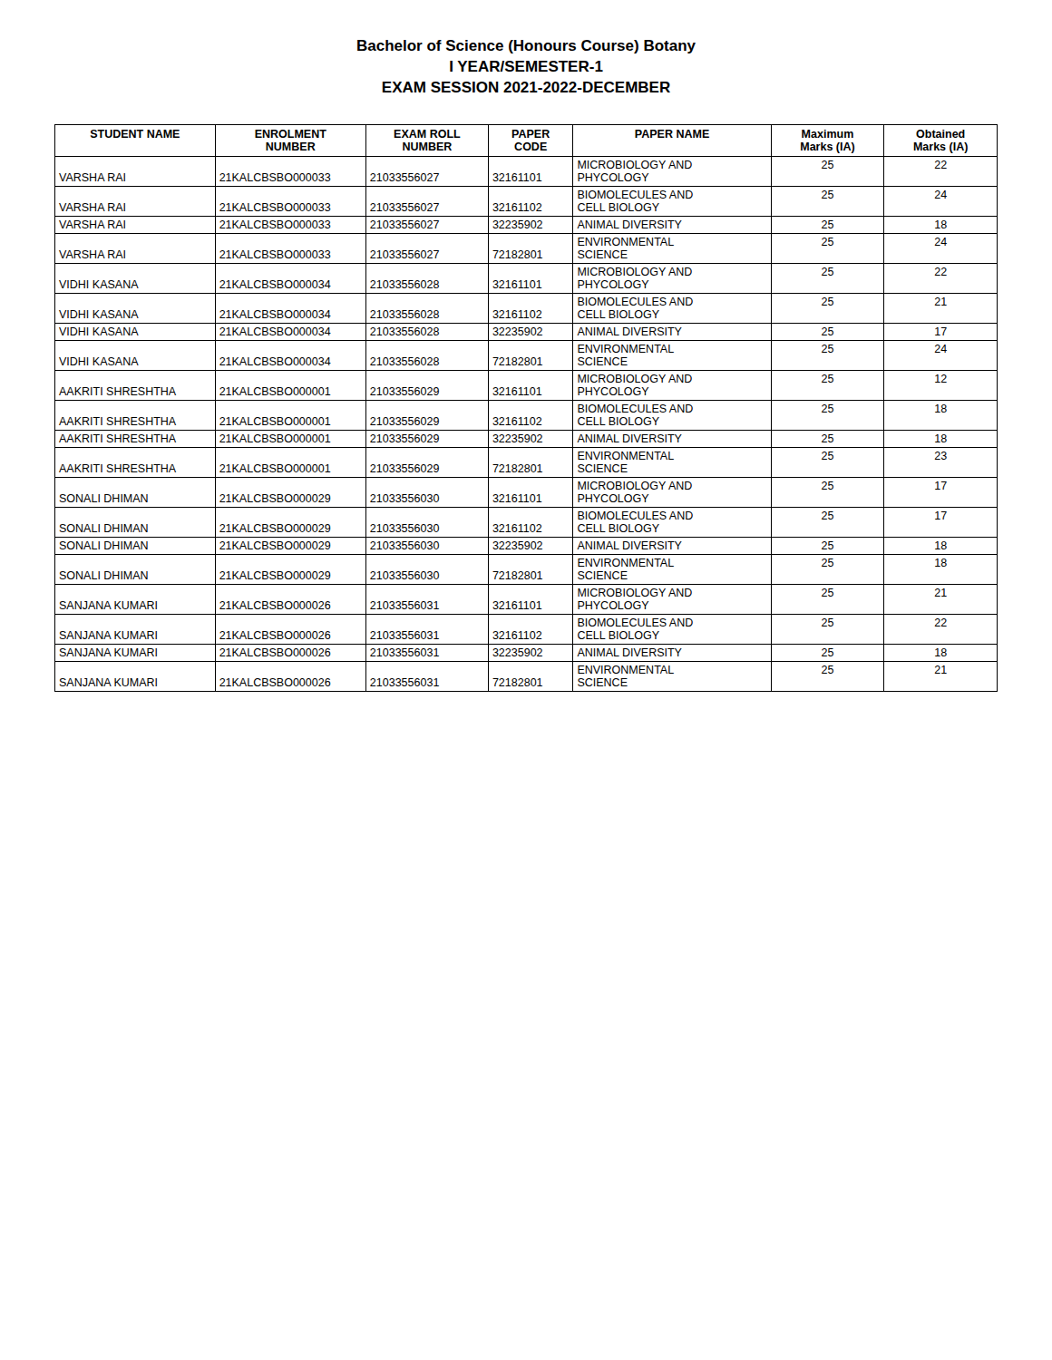Bachelor of Science (Honours Course) Botany
I YEAR/SEMESTER-1
EXAM SESSION 2021-2022-DECEMBER
| STUDENT NAME | ENROLMENT NUMBER | EXAM ROLL NUMBER | PAPER CODE | PAPER NAME | Maximum Marks (IA) | Obtained Marks (IA) |
| --- | --- | --- | --- | --- | --- | --- |
| VARSHA RAI | 21KALCBSBO000033 | 21033556027 | 32161101 | MICROBIOLOGY AND PHYCOLOGY | 25 | 22 |
| VARSHA RAI | 21KALCBSBO000033 | 21033556027 | 32161102 | BIOMOLECULES AND CELL BIOLOGY | 25 | 24 |
| VARSHA RAI | 21KALCBSBO000033 | 21033556027 | 32235902 | ANIMAL DIVERSITY | 25 | 18 |
| VARSHA RAI | 21KALCBSBO000033 | 21033556027 | 72182801 | ENVIRONMENTAL SCIENCE | 25 | 24 |
| VIDHI KASANA | 21KALCBSBO000034 | 21033556028 | 32161101 | MICROBIOLOGY AND PHYCOLOGY | 25 | 22 |
| VIDHI KASANA | 21KALCBSBO000034 | 21033556028 | 32161102 | BIOMOLECULES AND CELL BIOLOGY | 25 | 21 |
| VIDHI KASANA | 21KALCBSBO000034 | 21033556028 | 32235902 | ANIMAL DIVERSITY | 25 | 17 |
| VIDHI KASANA | 21KALCBSBO000034 | 21033556028 | 72182801 | ENVIRONMENTAL SCIENCE | 25 | 24 |
| AAKRITI SHRESHTHA | 21KALCBSBO000001 | 21033556029 | 32161101 | MICROBIOLOGY AND PHYCOLOGY | 25 | 12 |
| AAKRITI SHRESHTHA | 21KALCBSBO000001 | 21033556029 | 32161102 | BIOMOLECULES AND CELL BIOLOGY | 25 | 18 |
| AAKRITI SHRESHTHA | 21KALCBSBO000001 | 21033556029 | 32235902 | ANIMAL DIVERSITY | 25 | 18 |
| AAKRITI SHRESHTHA | 21KALCBSBO000001 | 21033556029 | 72182801 | ENVIRONMENTAL SCIENCE | 25 | 23 |
| SONALI DHIMAN | 21KALCBSBO000029 | 21033556030 | 32161101 | MICROBIOLOGY AND PHYCOLOGY | 25 | 17 |
| SONALI DHIMAN | 21KALCBSBO000029 | 21033556030 | 32161102 | BIOMOLECULES AND CELL BIOLOGY | 25 | 17 |
| SONALI DHIMAN | 21KALCBSBO000029 | 21033556030 | 32235902 | ANIMAL DIVERSITY | 25 | 18 |
| SONALI DHIMAN | 21KALCBSBO000029 | 21033556030 | 72182801 | ENVIRONMENTAL SCIENCE | 25 | 18 |
| SANJANA KUMARI | 21KALCBSBO000026 | 21033556031 | 32161101 | MICROBIOLOGY AND PHYCOLOGY | 25 | 21 |
| SANJANA KUMARI | 21KALCBSBO000026 | 21033556031 | 32161102 | BIOMOLECULES AND CELL BIOLOGY | 25 | 22 |
| SANJANA KUMARI | 21KALCBSBO000026 | 21033556031 | 32235902 | ANIMAL DIVERSITY | 25 | 18 |
| SANJANA KUMARI | 21KALCBSBO000026 | 21033556031 | 72182801 | ENVIRONMENTAL SCIENCE | 25 | 21 |